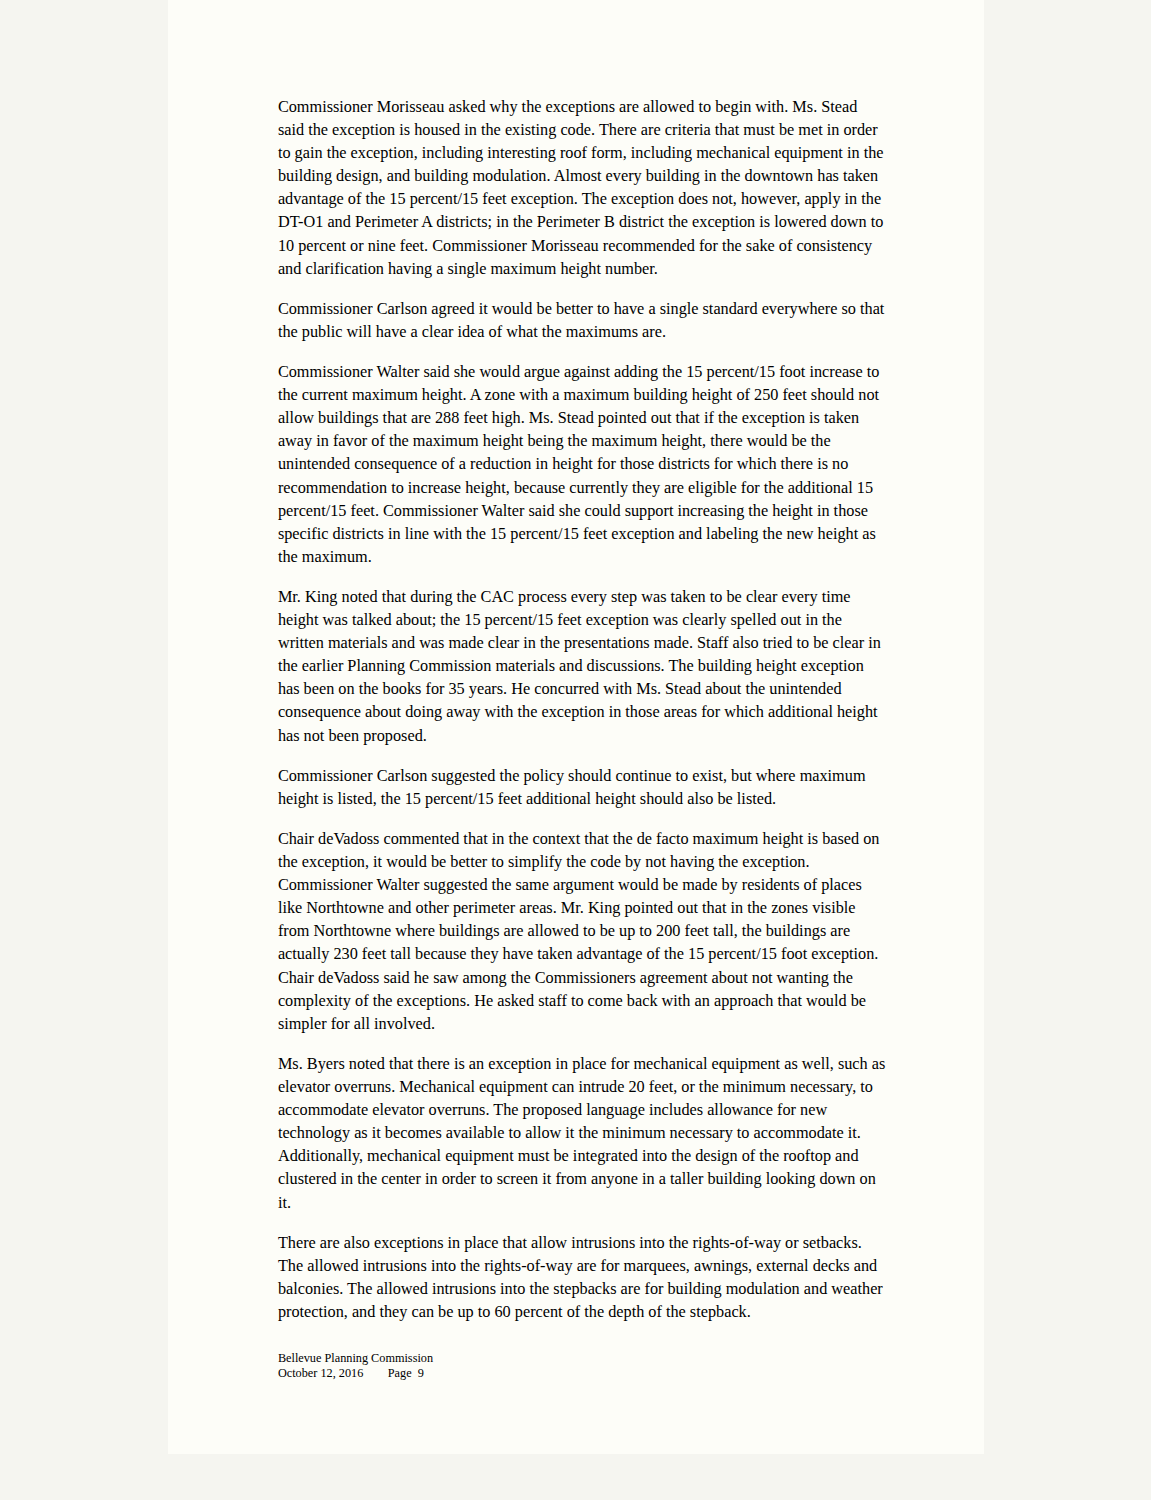Commissioner Morisseau asked why the exceptions are allowed to begin with. Ms. Stead said the exception is housed in the existing code. There are criteria that must be met in order to gain the exception, including interesting roof form, including mechanical equipment in the building design, and building modulation. Almost every building in the downtown has taken advantage of the 15 percent/15 feet exception. The exception does not, however, apply in the DT-O1 and Perimeter A districts; in the Perimeter B district the exception is lowered down to 10 percent or nine feet. Commissioner Morisseau recommended for the sake of consistency and clarification having a single maximum height number.
Commissioner Carlson agreed it would be better to have a single standard everywhere so that the public will have a clear idea of what the maximums are.
Commissioner Walter said she would argue against adding the 15 percent/15 foot increase to the current maximum height. A zone with a maximum building height of 250 feet should not allow buildings that are 288 feet high. Ms. Stead pointed out that if the exception is taken away in favor of the maximum height being the maximum height, there would be the unintended consequence of a reduction in height for those districts for which there is no recommendation to increase height, because currently they are eligible for the additional 15 percent/15 feet. Commissioner Walter said she could support increasing the height in those specific districts in line with the 15 percent/15 feet exception and labeling the new height as the maximum.
Mr. King noted that during the CAC process every step was taken to be clear every time height was talked about; the 15 percent/15 feet exception was clearly spelled out in the written materials and was made clear in the presentations made. Staff also tried to be clear in the earlier Planning Commission materials and discussions. The building height exception has been on the books for 35 years. He concurred with Ms. Stead about the unintended consequence about doing away with the exception in those areas for which additional height has not been proposed.
Commissioner Carlson suggested the policy should continue to exist, but where maximum height is listed, the 15 percent/15 feet additional height should also be listed.
Chair deVadoss commented that in the context that the de facto maximum height is based on the exception, it would be better to simplify the code by not having the exception. Commissioner Walter suggested the same argument would be made by residents of places like Northtowne and other perimeter areas. Mr. King pointed out that in the zones visible from Northtowne where buildings are allowed to be up to 200 feet tall, the buildings are actually 230 feet tall because they have taken advantage of the 15 percent/15 foot exception. Chair deVadoss said he saw among the Commissioners agreement about not wanting the complexity of the exceptions. He asked staff to come back with an approach that would be simpler for all involved.
Ms. Byers noted that there is an exception in place for mechanical equipment as well, such as elevator overruns. Mechanical equipment can intrude 20 feet, or the minimum necessary, to accommodate elevator overruns. The proposed language includes allowance for new technology as it becomes available to allow it the minimum necessary to accommodate it. Additionally, mechanical equipment must be integrated into the design of the rooftop and clustered in the center in order to screen it from anyone in a taller building looking down on it.
There are also exceptions in place that allow intrusions into the rights-of-way or setbacks. The allowed intrusions into the rights-of-way are for marquees, awnings, external decks and balconies. The allowed intrusions into the stepbacks are for building modulation and weather protection, and they can be up to 60 percent of the depth of the stepback.
Bellevue Planning Commission
October 12, 2016 Page 9